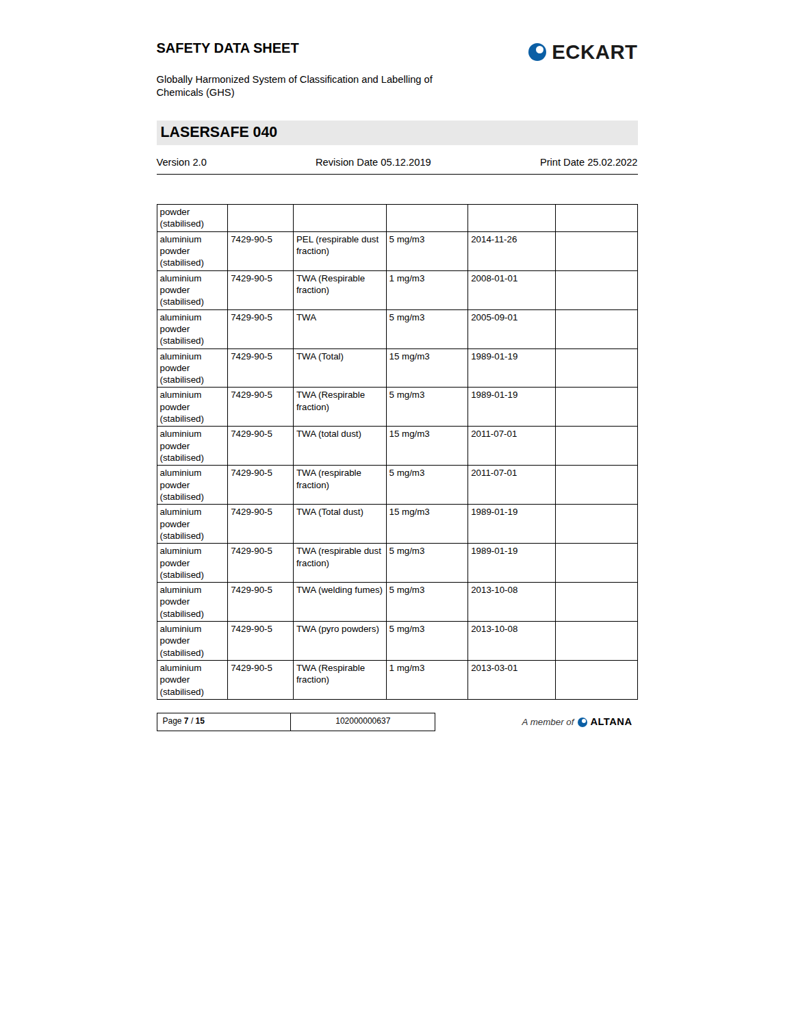SAFETY DATA SHEET
Globally Harmonized System of Classification and Labelling of
Chemicals (GHS)
ECKART
LASERSAFE 040
Version 2.0 Revision Date 05.12.2019 Print Date 25.02.2022
| powder (stabilised) | | | | | |
| aluminium powder (stabilised) | 7429-90-5 | PEL (respirable dust fraction) | 5 mg/m3 | 2014-11-26 | |
| aluminium powder (stabilised) | 7429-90-5 | TWA (Respirable fraction) | 1 mg/m3 | 2008-01-01 | |
| aluminium powder (stabilised) | 7429-90-5 | TWA | 5 mg/m3 | 2005-09-01 | |
| aluminium powder (stabilised) | 7429-90-5 | TWA (Total) | 15 mg/m3 | 1989-01-19 | |
| aluminium powder (stabilised) | 7429-90-5 | TWA (Respirable fraction) | 5 mg/m3 | 1989-01-19 | |
| aluminium powder (stabilised) | 7429-90-5 | TWA (total dust) | 15 mg/m3 | 2011-07-01 | |
| aluminium powder (stabilised) | 7429-90-5 | TWA (respirable fraction) | 5 mg/m3 | 2011-07-01 | |
| aluminium powder (stabilised) | 7429-90-5 | TWA (Total dust) | 15 mg/m3 | 1989-01-19 | |
| aluminium powder (stabilised) | 7429-90-5 | TWA (respirable dust fraction) | 5 mg/m3 | 1989-01-19 | |
| aluminium powder (stabilised) | 7429-90-5 | TWA (welding fumes) | 5 mg/m3 | 2013-10-08 | |
| aluminium powder (stabilised) | 7429-90-5 | TWA (pyro powders) | 5 mg/m3 | 2013-10-08 | |
| aluminium powder (stabilised) | 7429-90-5 | TWA (Respirable fraction) | 1 mg/m3 | 2013-03-01 | |
Page 7 / 15
102000000637
A member of ALTANA